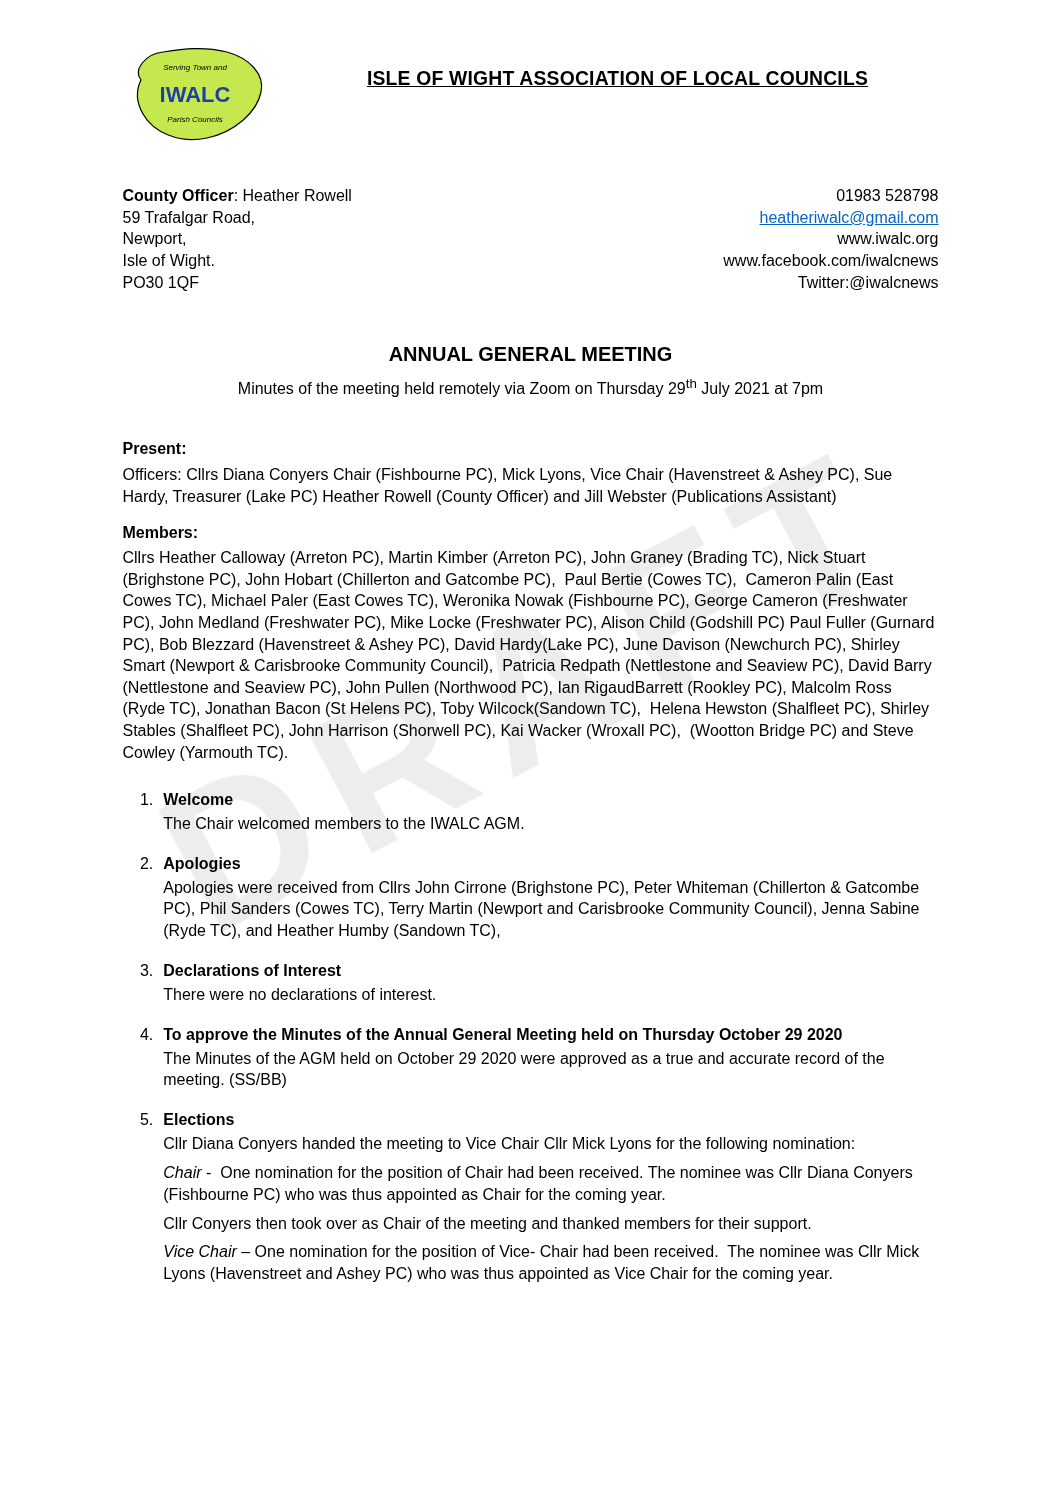DRAFT
Serving Town and IWALC Parish Councils
ISLE OF WIGHT ASSOCIATION OF LOCAL COUNCILS
County Officer: Heather Rowell
59 Trafalgar Road,
Newport,
Isle of Wight.
PO30 1QF
01983 528798
heatheriwalc@gmail.com
www.iwalc.org
www.facebook.com/iwalcnews
Twitter:@iwalcnews
ANNUAL GENERAL MEETING
Minutes of the meeting held remotely via Zoom on Thursday 29th July 2021 at 7pm
Present:
Officers: Cllrs Diana Conyers Chair (Fishbourne PC), Mick Lyons, Vice Chair (Havenstreet & Ashey PC), Sue Hardy, Treasurer (Lake PC) Heather Rowell (County Officer) and Jill Webster (Publications Assistant)
Members:
Cllrs Heather Calloway (Arreton PC), Martin Kimber (Arreton PC), John Graney (Brading TC), Nick Stuart (Brighstone PC), John Hobart (Chillerton and Gatcombe PC), Paul Bertie (Cowes TC), Cameron Palin (East Cowes TC), Michael Paler (East Cowes TC), Weronika Nowak (Fishbourne PC), George Cameron (Freshwater PC), John Medland (Freshwater PC), Mike Locke (Freshwater PC), Alison Child (Godshill PC) Paul Fuller (Gurnard PC), Bob Blezzard (Havenstreet & Ashey PC), David Hardy(Lake PC), June Davison (Newchurch PC), Shirley Smart (Newport & Carisbrooke Community Council), Patricia Redpath (Nettlestone and Seaview PC), David Barry (Nettlestone and Seaview PC), John Pullen (Northwood PC), Ian RigaudBarrett (Rookley PC), Malcolm Ross (Ryde TC), Jonathan Bacon (St Helens PC), Toby Wilcock(Sandown TC), Helena Hewston (Shalfleet PC), Shirley Stables (Shalfleet PC), John Harrison (Shorwell PC), Kai Wacker (Wroxall PC), (Wootton Bridge PC) and Steve Cowley (Yarmouth TC).
Welcome
The Chair welcomed members to the IWALC AGM.
Apologies
Apologies were received from Cllrs John Cirrone (Brighstone PC), Peter Whiteman (Chillerton & Gatcombe PC), Phil Sanders (Cowes TC), Terry Martin (Newport and Carisbrooke Community Council), Jenna Sabine (Ryde TC), and Heather Humby (Sandown TC),
Declarations of Interest
There were no declarations of interest.
To approve the Minutes of the Annual General Meeting held on Thursday October 29 2020
The Minutes of the AGM held on October 29 2020 were approved as a true and accurate record of the meeting. (SS/BB)
Elections
Cllr Diana Conyers handed the meeting to Vice Chair Cllr Mick Lyons for the following nomination:
Chair - One nomination for the position of Chair had been received. The nominee was Cllr Diana Conyers (Fishbourne PC) who was thus appointed as Chair for the coming year.
Cllr Conyers then took over as Chair of the meeting and thanked members for their support.
Vice Chair – One nomination for the position of Vice- Chair had been received. The nominee was Cllr Mick Lyons (Havenstreet and Ashey PC) who was thus appointed as Vice Chair for the coming year.